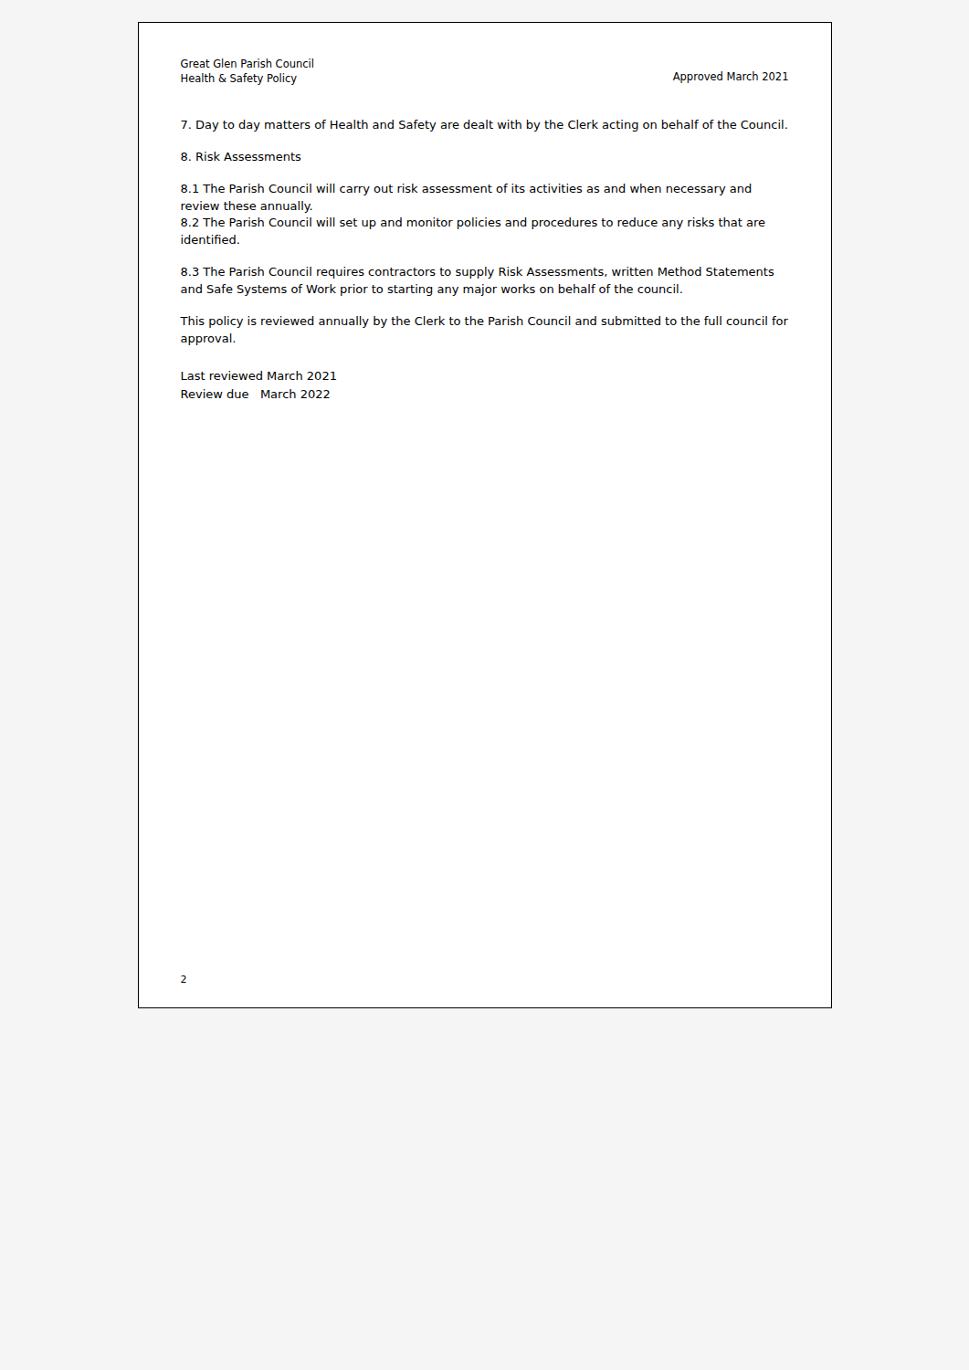Great Glen Parish Council
Health & Safety Policy
Approved March 2021
7. Day to day matters of Health and Safety are dealt with by the Clerk acting on behalf of the Council.
8. Risk Assessments
8.1 The Parish Council will carry out risk assessment of its activities as and when necessary and review these annually.
8.2 The Parish Council will set up and monitor policies and procedures to reduce any risks that are identified.
8.3 The Parish Council requires contractors to supply Risk Assessments, written Method Statements and Safe Systems of Work prior to starting any major works on behalf of the council.
This policy is reviewed annually by the Clerk to the Parish Council and submitted to the full council for approval.
Last reviewed March 2021
Review due March 2022
2